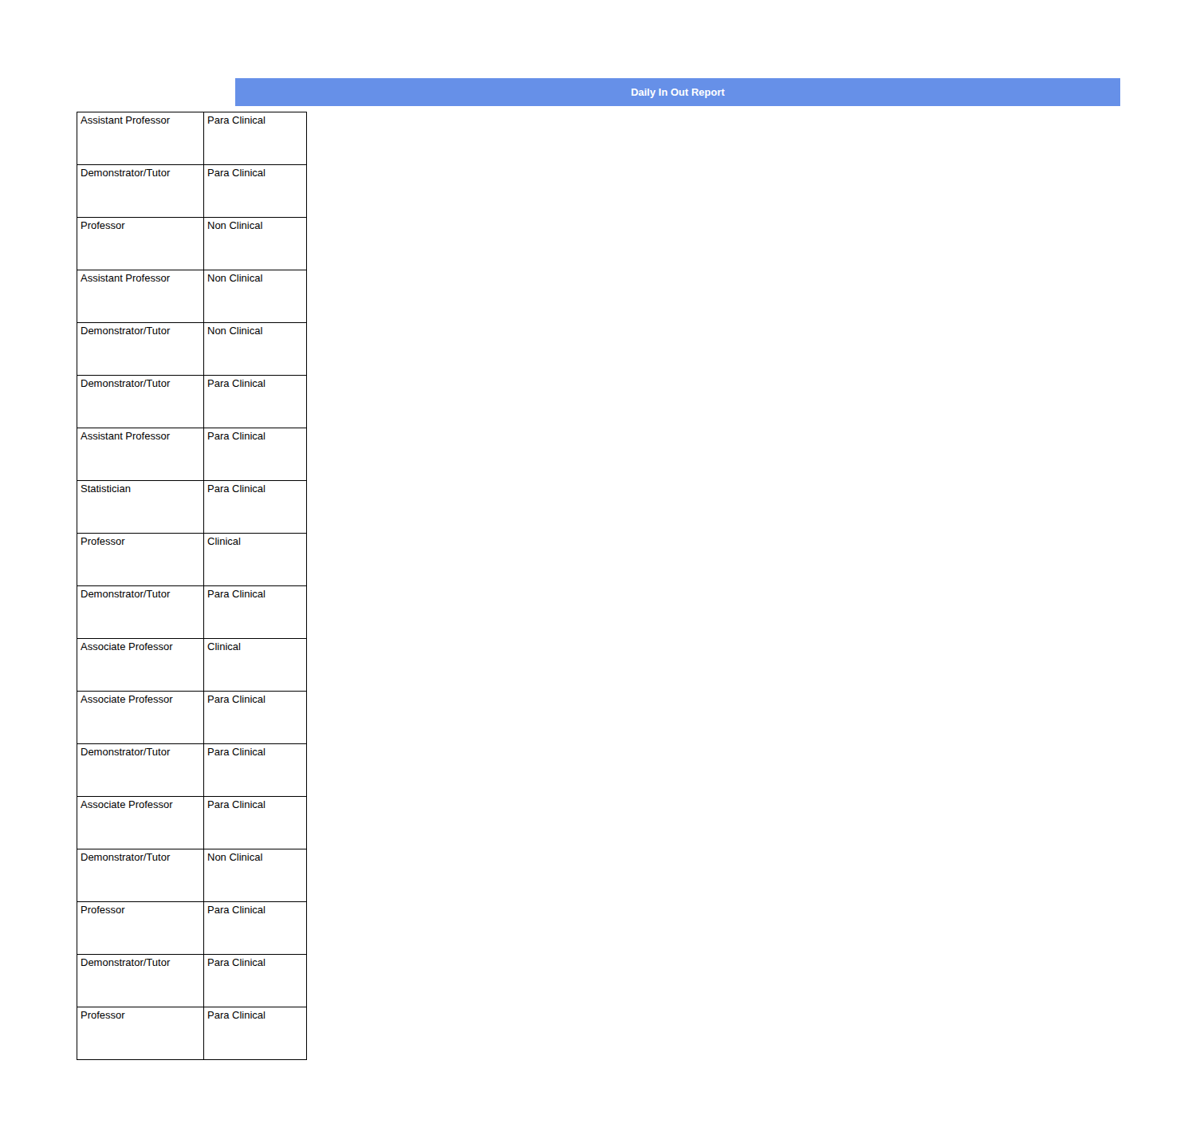Daily In Out Report
| Assistant Professor | Para Clinical |
| Demonstrator/Tutor | Para Clinical |
| Professor | Non Clinical |
| Assistant Professor | Non Clinical |
| Demonstrator/Tutor | Non Clinical |
| Demonstrator/Tutor | Para Clinical |
| Assistant Professor | Para Clinical |
| Statistician | Para Clinical |
| Professor | Clinical |
| Demonstrator/Tutor | Para Clinical |
| Associate Professor | Clinical |
| Associate Professor | Para Clinical |
| Demonstrator/Tutor | Para Clinical |
| Associate Professor | Para Clinical |
| Demonstrator/Tutor | Non Clinical |
| Professor | Para Clinical |
| Demonstrator/Tutor | Para Clinical |
| Professor | Para Clinical |